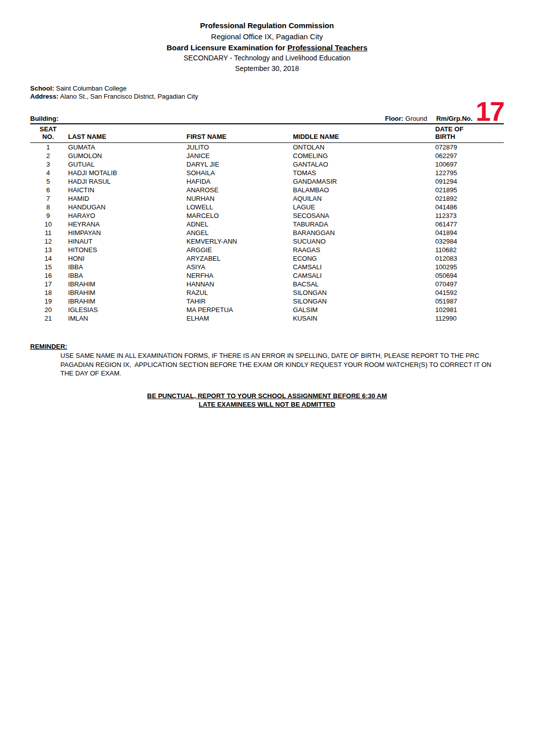Professional Regulation Commission
Regional Office IX, Pagadian City
Board Licensure Examination for Professional Teachers
SECONDARY - Technology and Livelihood Education
September 30, 2018
School: Saint Columban College
Address: Alano St., San Francisco District, Pagadian City
Building:
Floor: Ground
Rm/Grp.No.
17
| SEAT NO. | LAST NAME | FIRST NAME | MIDDLE NAME | DATE OF BIRTH |
| --- | --- | --- | --- | --- |
| 1 | GUMATA | JULITO | ONTOLAN | 072879 |
| 2 | GUMOLON | JANICE | COMELING | 062297 |
| 3 | GUTUAL | DARYL JIE | GANTALAO | 100697 |
| 4 | HADJI MOTALIB | SOHAILA | TOMAS | 122795 |
| 5 | HADJI RASUL | HAFIDA | GANDAMASIR | 091294 |
| 6 | HAICTIN | ANAROSE | BALAMBAO | 021895 |
| 7 | HAMID | NURHAN | AQUILAN | 021892 |
| 8 | HANDUGAN | LOWELL | LAGUE | 041486 |
| 9 | HARAYO | MARCELO | SECOSANA | 112373 |
| 10 | HEYRANA | ADNEL | TABURADA | 061477 |
| 11 | HIMPAYAN | ANGEL | BARANGGAN | 041894 |
| 12 | HINAUT | KEMVERLY-ANN | SUCUANO | 032984 |
| 13 | HITONES | ARGGIE | RAAGAS | 110682 |
| 14 | HONI | ARYZABEL | ECONG | 012083 |
| 15 | IBBA | ASIYA | CAMSALI | 100295 |
| 16 | IBBA | NERFHA | CAMSALI | 050694 |
| 17 | IBRAHIM | HANNAN | BACSAL | 070497 |
| 18 | IBRAHIM | RAZUL | SILONGAN | 041592 |
| 19 | IBRAHIM | TAHIR | SILONGAN | 051987 |
| 20 | IGLESIAS | MA PERPETUA | GALSIM | 102981 |
| 21 | IMLAN | ELHAM | KUSAIN | 112990 |
REMINDER:
USE SAME NAME IN ALL EXAMINATION FORMS, IF THERE IS AN ERROR IN SPELLING, DATE OF BIRTH, PLEASE REPORT TO THE PRC PAGADIAN REGION IX, APPLICATION SECTION BEFORE THE EXAM OR KINDLY REQUEST YOUR ROOM WATCHER(S) TO CORRECT IT ON THE DAY OF EXAM.
BE PUNCTUAL, REPORT TO YOUR SCHOOL ASSIGNMENT BEFORE 6:30 AM
LATE EXAMINEES WILL NOT BE ADMITTED